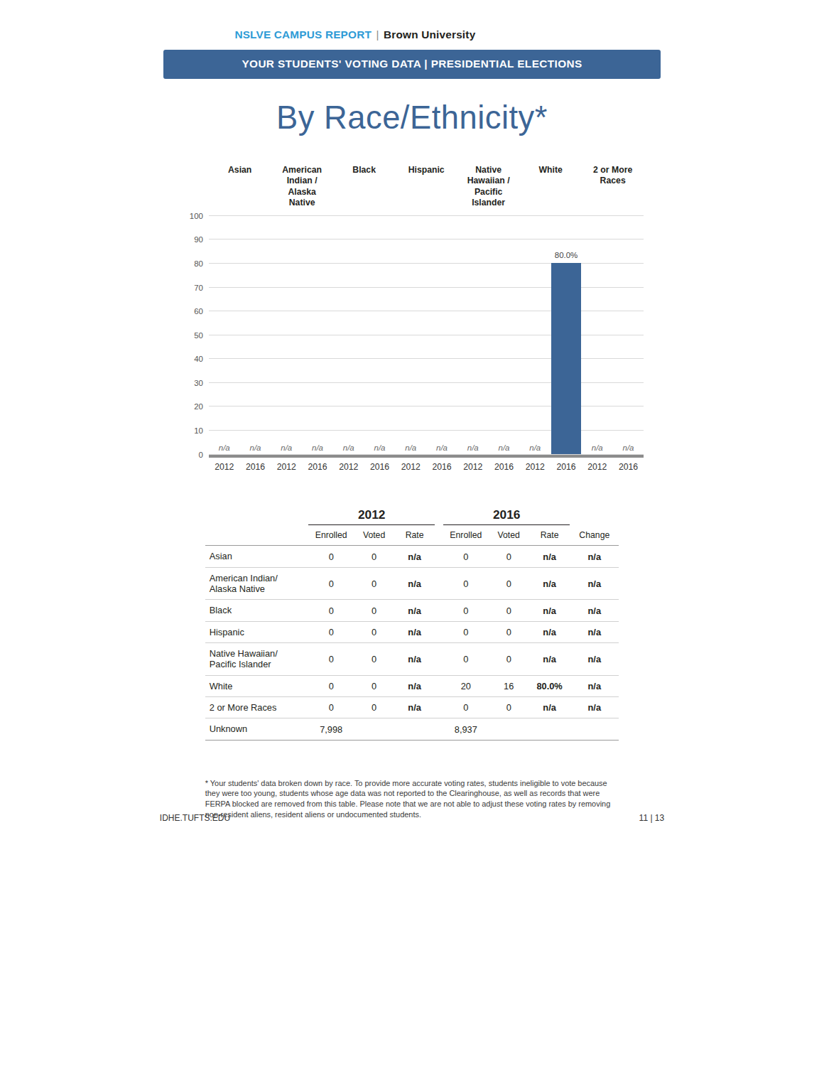NSLVE CAMPUS REPORT | Brown University
YOUR STUDENTS' VOTING DATA | PRESIDENTIAL ELECTIONS
By Race/Ethnicity*
Asian
American
Indian / Alaska
Native
Black
Hispanic
Native
Hawaiian /
Pacific Islander
White
2 or More
Races
100
90
80
70
60
50
40
30
20
10
0
n/a
n/a
n/a
n/a
n/a
n/a
n/a
n/a
n/a
n/a
n/a
80.0%
n/a
n/a
20122016
20122016
20122016
20122016
20122016
20122016
20122016
| | 2012 | | 2016 | |
| --- | --- | --- | --- | --- |
| | Enrolled | Voted | Rate | | Enrolled | Voted | Rate | Change |
| Asian | 0 | 0 | n/a | | 0 | 0 | n/a | n/a |
| American Indian/ Alaska Native | 0 | 0 | n/a | | 0 | 0 | n/a | n/a |
| Black | 0 | 0 | n/a | | 0 | 0 | n/a | n/a |
| Hispanic | 0 | 0 | n/a | | 0 | 0 | n/a | n/a |
| Native Hawaiian/ Pacific Islander | 0 | 0 | n/a | | 0 | 0 | n/a | n/a |
| White | 0 | 0 | n/a | | 20 | 16 | 80.0% | n/a |
| 2 or More Races | 0 | 0 | n/a | | 0 | 0 | n/a | n/a |
| Unknown | 7,998 | | | | 8,937 | | | |
* Your students' data broken down by race. To provide more accurate voting rates, students ineligible to vote because they were too young, students whose age data was not reported to the Clearinghouse, as well as records that were FERPA blocked are removed from this table. Please note that we are not able to adjust these voting rates by removing non-resident aliens, resident aliens or undocumented students.
IDHE.TUFTS.EDU
11 | 13